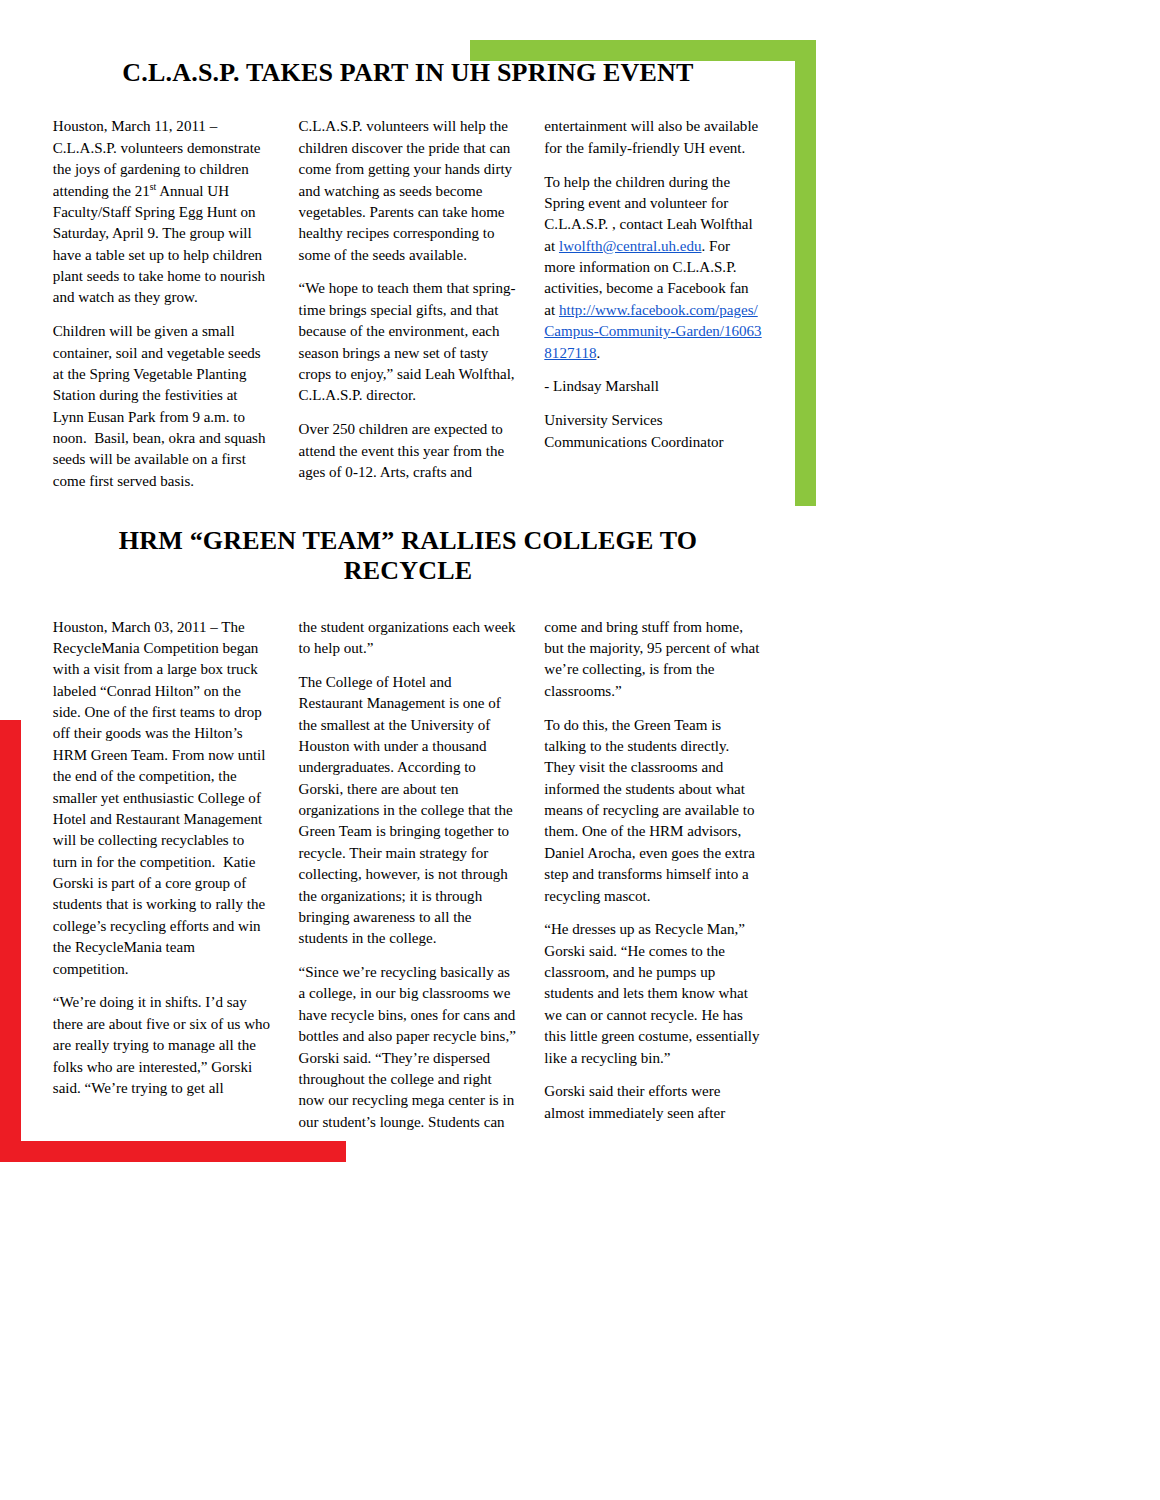C.L.A.S.P. TAKES PART IN UH SPRING EVENT
Houston, March 11, 2011 – C.L.A.S.P. volunteers demonstrate the joys of gardening to children attending the 21st Annual UH Faculty/Staff Spring Egg Hunt on Saturday, April 9. The group will have a table set up to help children plant seeds to take home to nourish and watch as they grow.
Children will be given a small container, soil and vegetable seeds at the Spring Vegetable Planting Station during the festivities at Lynn Eusan Park from 9 a.m. to noon. Basil, bean, okra and squash seeds will be available on a first come first served basis.
C.L.A.S.P. volunteers will help the children discover the pride that can come from getting your hands dirty and watching as seeds become vegetables. Parents can take home healthy recipes corresponding to some of the seeds available.
“We hope to teach them that spring-time brings special gifts, and that because of the environment, each season brings a new set of tasty crops to enjoy,” said Leah Wolfthal, C.L.A.S.P. director.
Over 250 children are expected to attend the event this year from the ages of 0-12. Arts, crafts and
entertainment will also be available for the family-friendly UH event.
To help the children during the Spring event and volunteer for C.L.A.S.P. , contact Leah Wolfthal at lwolfth@central.uh.edu. For more information on C.L.A.S.P. activities, become a Facebook fan at http://www.facebook.com/pages/Campus-Community-Garden/160638127118.
- Lindsay Marshall
University Services Communications Coordinator
HRM “GREEN TEAM” RALLIES COLLEGE TO RECYCLE
Houston, March 03, 2011 – The RecycleMania Competition began with a visit from a large box truck labeled “Conrad Hilton” on the side. One of the first teams to drop off their goods was the Hilton’s HRM Green Team. From now until the end of the competition, the smaller yet enthusiastic College of Hotel and Restaurant Management will be collecting recyclables to turn in for the competition. Katie Gorski is part of a core group of students that is working to rally the college’s recycling efforts and win the RecycleMania team competition.
“We’re doing it in shifts. I’d say there are about five or six of us who are really trying to manage all the folks who are interested,” Gorski said. “We’re trying to get all
the student organizations each week to help out.”
The College of Hotel and Restaurant Management is one of the smallest at the University of Houston with under a thousand undergraduates. According to Gorski, there are about ten organizations in the college that the Green Team is bringing together to recycle. Their main strategy for collecting, however, is not through the organizations; it is through bringing awareness to all the students in the college.
“Since we’re recycling basically as a college, in our big classrooms we have recycle bins, ones for cans and bottles and also paper recycle bins,” Gorski said. “They’re dispersed throughout the college and right now our recycling mega center is in our student’s lounge. Students can
come and bring stuff from home, but the majority, 95 percent of what we’re collecting, is from the classrooms.”
To do this, the Green Team is talking to the students directly. They visit the classrooms and informed the students about what means of recycling are available to them. One of the HRM advisors, Daniel Arocha, even goes the extra step and transforms himself into a recycling mascot.
“He dresses up as Recycle Man,” Gorski said. “He comes to the classroom, and he pumps up students and lets them know what we can or cannot recycle. He has this little green costume, essentially like a recycling bin.”
Gorski said their efforts were almost immediately seen after